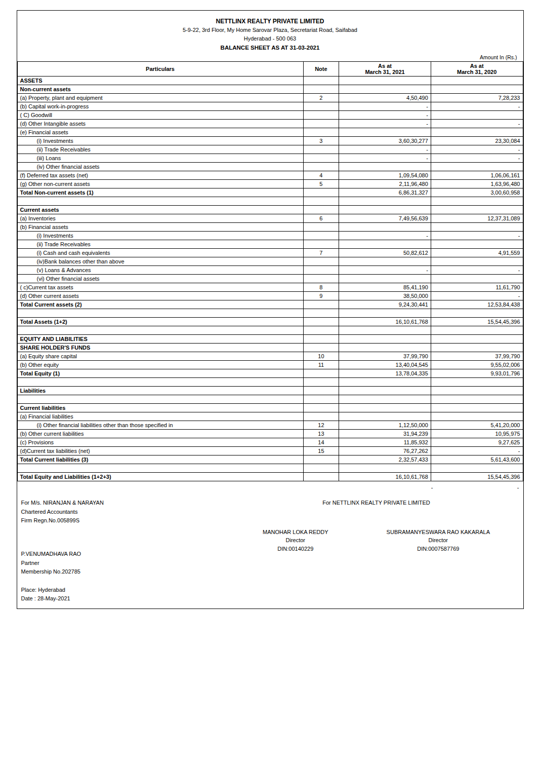NETTLINX REALTY PRIVATE LIMITED
5-9-22, 3rd Floor, My Home Sarovar Plaza, Secretariat Road, Saifabad
Hyderabad - 500 063
BALANCE SHEET AS AT 31-03-2021
Amount In (Rs.)
| Particulars | Note | As at March 31, 2021 | As at March 31, 2020 |
| --- | --- | --- | --- |
| ASSETS | | | |
| Non-current assets | | | |
| (a) Property, plant and equipment | 2 | 4,50,490 | 7,28,233 |
| (b) Capital work-in-progress | | - | - |
| ( C) Goodwill | | - | |
| (d) Other Intangible assets | | - | - |
| (e) Financial assets | | | |
| (i) Investments | 3 | 3,60,30,277 | 23,30,084 |
| (ii) Trade Receivables | | - | - |
| (iii) Loans | | - | - |
| (iv) Other financial assets | | | |
| (f) Deferred tax assets (net) | 4 | 1,09,54,080 | 1,06,06,161 |
| (g) Other non-current assets | 5 | 2,11,96,480 | 1,63,96,480 |
| Total Non-current assets (1) | | 6,86,31,327 | 3,00,60,958 |
| Current assets | | | |
| (a) Inventories | 6 | 7,49,56,639 | 12,37,31,089 |
| (b) Financial assets | | | |
| (i) Investments | | - | - |
| (ii) Trade Receivables | | | |
| (i) Cash and cash equivalents | 7 | 50,82,612 | 4,91,559 |
| (iv)Bank balances other than above | | | |
| (v) Loans & Advances | | - | - |
| (vi) Other financial assets | | | |
| ( c)Current tax assets | 8 | 85,41,190 | 11,61,790 |
| (d) Other current assets | 9 | 38,50,000 | - |
| Total Current assets (2) | | 9,24,30,441 | 12,53,84,438 |
| Total Assets (1+2) | | 16,10,61,768 | 15,54,45,396 |
| EQUITY AND LIABILITIES | | | |
| SHARE HOLDER'S FUNDS | | | |
| (a) Equity share capital | 10 | 37,99,790 | 37,99,790 |
| (b) Other equity | 11 | 13,40,04,545 | 9,55,02,006 |
| Total Equity (1) | | 13,78,04,335 | 9,93,01,796 |
| Liabilities | | | |
| Current liabilities | | | |
| (a) Financial liabilities | | | |
| (i) Other financial liabilities other than those specified in | 12 | 1,12,50,000 | 5,41,20,000 |
| (b) Other current liabilities | 13 | 31,94,239 | 10,95,975 |
| (c) Provisions | 14 | 11,85,932 | 9,27,625 |
| (d)Current tax liabilities (net) | 15 | 76,27,262 | - |
| Total Current liabilities (3) | | 2,32,57,433 | 5,61,43,600 |
| Total Equity and Liabilities (1+2+3) | | 16,10,61,768 | 15,54,45,396 |
| - - |
| For M/s. NIRANJAN & NARAYAN Chartered Accountants Firm Regn.No.005899S P.VENUMADHAVA RAO Partner Membership No.202785 Place: Hyderabad Date : 28-May-2021 | For NETTLINX REALTY PRIVATE LIMITED MANOHAR LOKA REDDY Director DIN:00140229 SUBRAMANYESWARA RAO KAKARALA Director DIN:0007587769 |